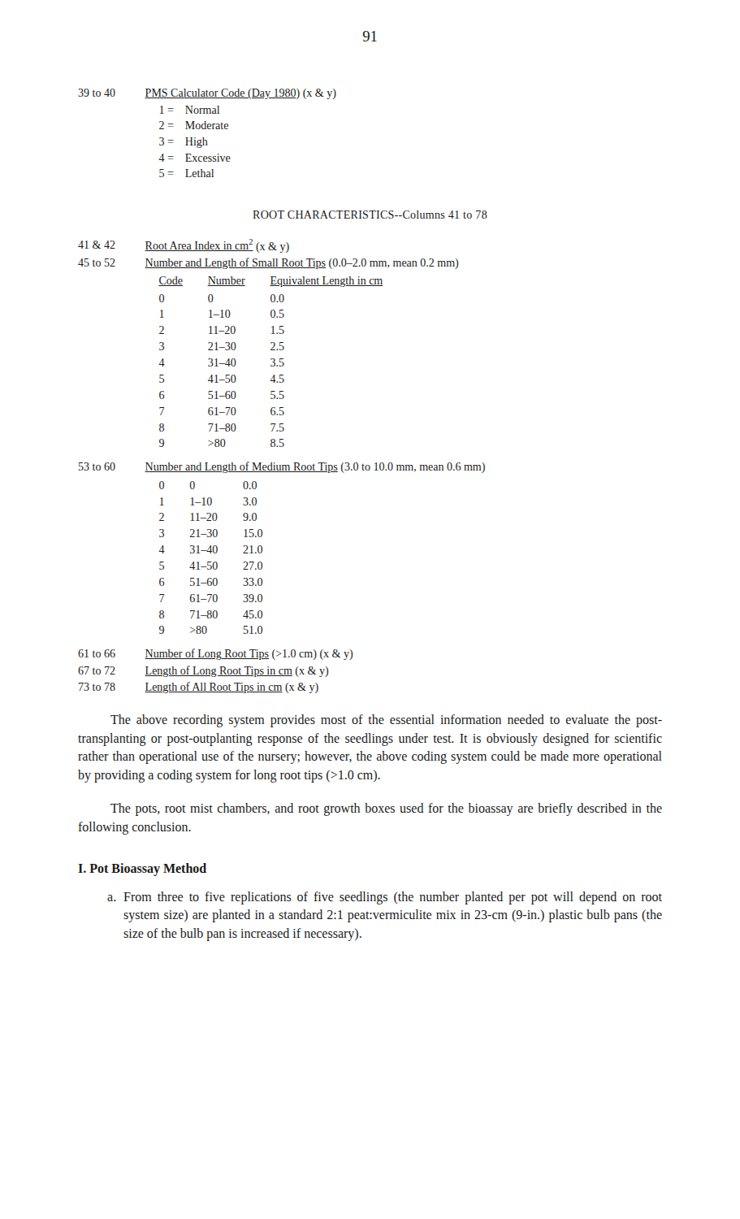91
| 39 to 40 | PMS Calculator Code (Day 1980) (x & y) 1 = Normal 2 = Moderate 3 = High 4 = Excessive 5 = Lethal |
ROOT CHARACTERISTICS--Columns 41 to 78
| 41 & 42 | Root Area Index in cm 2 (x & y) |
| 45 to 52 | Number and Length of Small Root Tips (0.0–2.0 mm, mean 0.2 mm) / Code / Number / Equivalent Length in cm / / --- / --- / --- / / 0 / 0 / 0.0 / / 1 / 1–10 / 0.5 / / 2 / 11–20 / 1.5 / / 3 / 21–30 / 2.5 / / 4 / 31–40 / 3.5 / / 5 / 41–50 / 4.5 / / 6 / 51–60 / 5.5 / / 7 / 61–70 / 6.5 / / 8 / 71–80 / 7.5 / / 9 / >80 / 8.5 / |
| 53 to 60 | Number and Length of Medium Root Tips (3.0 to 10.0 mm, mean 0.6 mm) / 0 / 0 / 0.0 / / 1 / 1–10 / 3.0 / / 2 / 11–20 / 9.0 / / 3 / 21–30 / 15.0 / / 4 / 31–40 / 21.0 / / 5 / 41–50 / 27.0 / / 6 / 51–60 / 33.0 / / 7 / 61–70 / 39.0 / / 8 / 71–80 / 45.0 / / 9 / >80 / 51.0 / |
| 61 to 66 | Number of Long Root Tips (>1.0 cm) (x & y) |
| 67 to 72 | Length of Long Root Tips in cm (x & y) |
| 73 to 78 | Length of All Root Tips in cm (x & y) |
The above recording system provides most of the essential information needed to evaluate the post-transplanting or post-outplanting response of the seedlings under test. It is obviously designed for scientific rather than operational use of the nursery; however, the above coding system could be made more operational by providing a coding system for long root tips (>1.0 cm).
The pots, root mist chambers, and root growth boxes used for the bioassay are briefly described in the following conclusion.
I. Pot Bioassay Method
From three to five replications of five seedlings (the number planted per pot will depend on root system size) are planted in a standard 2:1 peat:vermiculite mix in 23-cm (9-in.) plastic bulb pans (the size of the bulb pan is increased if necessary).